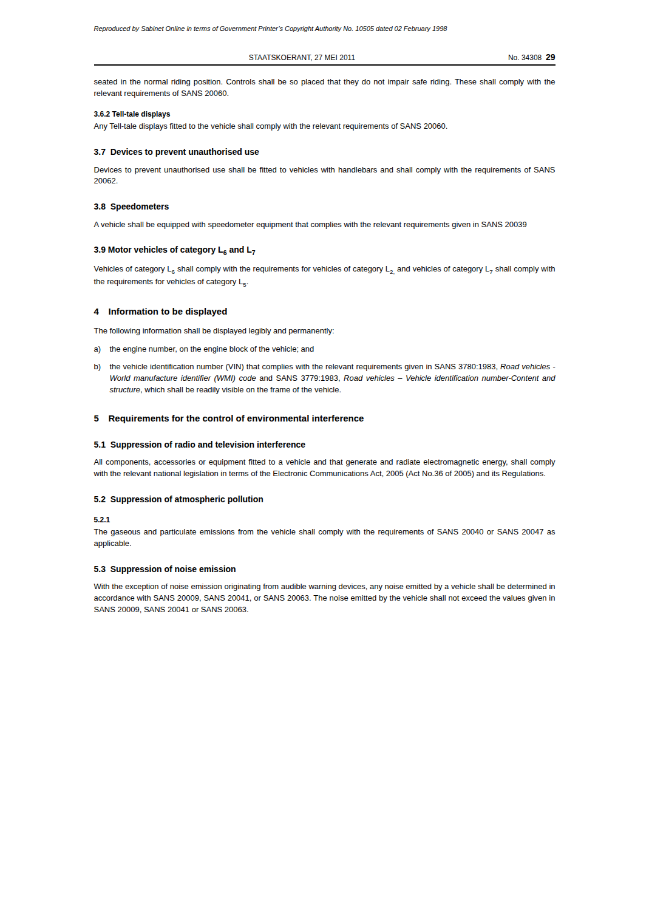Reproduced by Sabinet Online in terms of Government Printer’s Copyright Authority No. 10505 dated 02 February 1998
STAATSKOERANT, 27 MEI 2011 No. 34308 29
seated in the normal riding position. Controls shall be so placed that they do not impair safe riding. These shall comply with the relevant requirements of SANS 20060.
3.6.2 Tell-tale displays
Any Tell-tale displays fitted to the vehicle shall comply with the relevant requirements of SANS 20060.
3.7 Devices to prevent unauthorised use
Devices to prevent unauthorised use shall be fitted to vehicles with handlebars and shall comply with the requirements of SANS 20062.
3.8 Speedometers
A vehicle shall be equipped with speedometer equipment that complies with the relevant requirements given in SANS 20039
3.9 Motor vehicles of category L6 and L7
Vehicles of category L6 shall comply with the requirements for vehicles of category L2, and vehicles of category L7 shall comply with the requirements for vehicles of category L5.
4 Information to be displayed
The following information shall be displayed legibly and permanently:
the engine number, on the engine block of the vehicle; and
the vehicle identification number (VIN) that complies with the relevant requirements given in SANS 3780:1983, Road vehicles - World manufacture identifier (WMI) code and SANS 3779:1983, Road vehicles – Vehicle identification number-Content and structure, which shall be readily visible on the frame of the vehicle.
5 Requirements for the control of environmental interference
5.1 Suppression of radio and television interference
All components, accessories or equipment fitted to a vehicle and that generate and radiate electromagnetic energy, shall comply with the relevant national legislation in terms of the Electronic Communications Act, 2005 (Act No.36 of 2005) and its Regulations.
5.2 Suppression of atmospheric pollution
5.2.1
The gaseous and particulate emissions from the vehicle shall comply with the requirements of SANS 20040 or SANS 20047 as applicable.
5.3 Suppression of noise emission
With the exception of noise emission originating from audible warning devices, any noise emitted by a vehicle shall be determined in accordance with SANS 20009, SANS 20041, or SANS 20063. The noise emitted by the vehicle shall not exceed the values given in SANS 20009, SANS 20041 or SANS 20063.